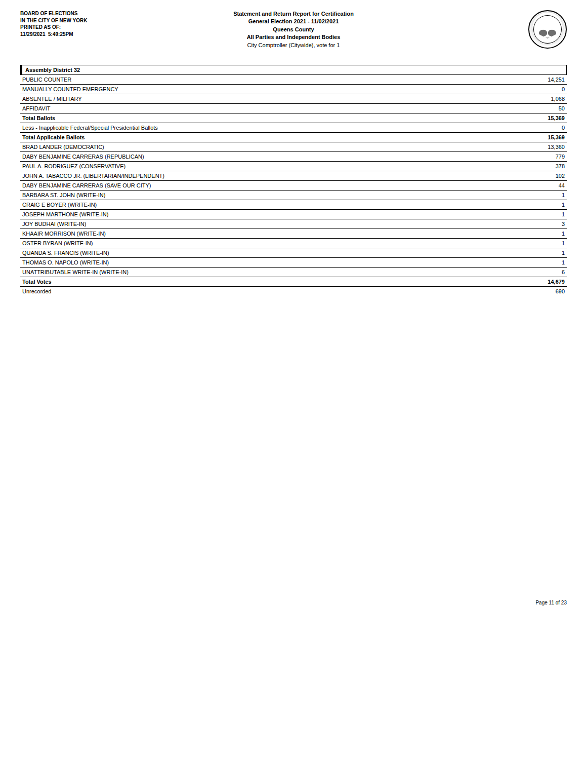BOARD OF ELECTIONS
IN THE CITY OF NEW YORK
PRINTED AS OF:
11/29/2021 5:49:25PM
Statement and Return Report for Certification
General Election 2021 - 11/02/2021
Queens County
All Parties and Independent Bodies
City Comptroller (Citywide), vote for 1
Assembly District 32
| PUBLIC COUNTER | 14,251 |
| MANUALLY COUNTED EMERGENCY | 0 |
| ABSENTEE / MILITARY | 1,068 |
| AFFIDAVIT | 50 |
| Total Ballots | 15,369 |
| Less - Inapplicable Federal/Special Presidential Ballots | 0 |
| Total Applicable Ballots | 15,369 |
| BRAD LANDER (DEMOCRATIC) | 13,360 |
| DABY BENJAMINE CARRERAS (REPUBLICAN) | 779 |
| PAUL A. RODRIGUEZ (CONSERVATIVE) | 378 |
| JOHN A. TABACCO JR. (LIBERTARIAN/INDEPENDENT) | 102 |
| DABY BENJAMINE CARRERAS (SAVE OUR CITY) | 44 |
| BARBARA ST. JOHN (WRITE-IN) | 1 |
| CRAIG E BOYER (WRITE-IN) | 1 |
| JOSEPH MARTHONE (WRITE-IN) | 1 |
| JOY BUDHAI (WRITE-IN) | 3 |
| KHAAIR MORRISON (WRITE-IN) | 1 |
| OSTER BYRAN (WRITE-IN) | 1 |
| QUANDA S. FRANCIS (WRITE-IN) | 1 |
| THOMAS O. NAPOLO (WRITE-IN) | 1 |
| UNATTRIBUTABLE WRITE-IN (WRITE-IN) | 6 |
| Total Votes | 14,679 |
| Unrecorded | 690 |
Page 11 of 23